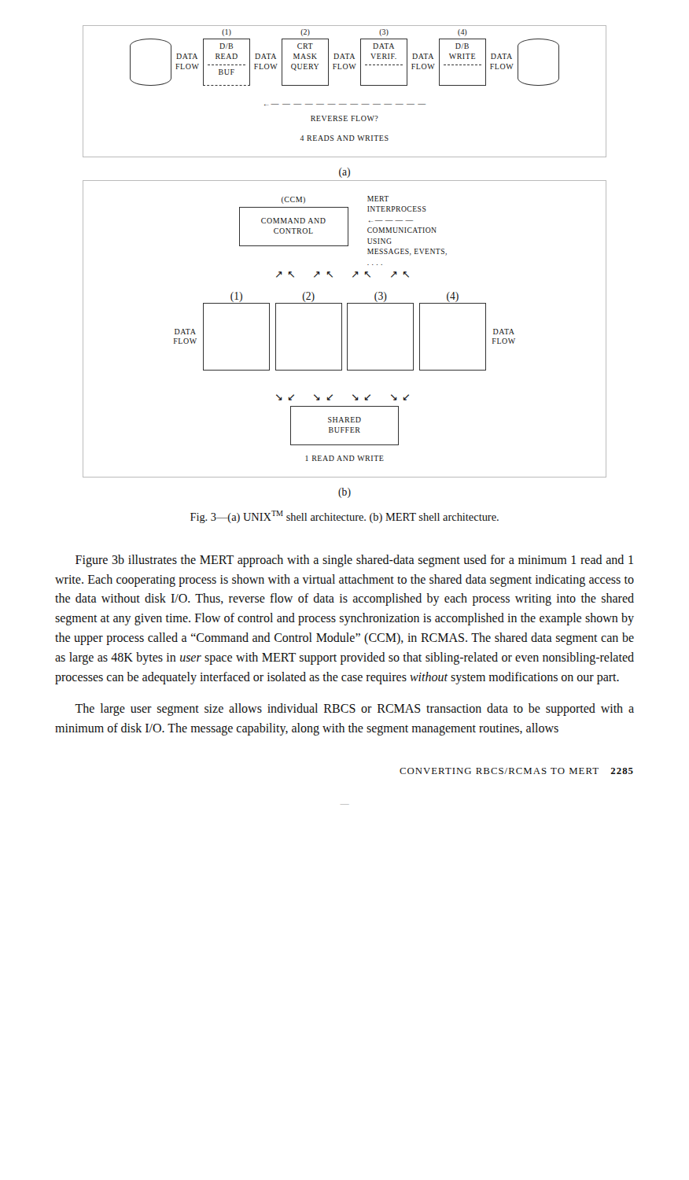DATA
FLOW
(1) D/B
READ
BUF
DATA
FLOW
(2) CRT
MASK
QUERY
DATA
FLOW
(3) DATA
VERIF.
DATA
FLOW
(4) D/B
WRITE
DATA
FLOW
←— — — — — — — — — — — — — — REVERSE FLOW?
4 READS AND WRITES
(a)
(CCM)
COMMAND AND
CONTROL
MERT INTERPROCESS
←— — — — COMMUNICATION USING
MESSAGES, EVENTS, . . . .
↗↖ ↗↖ ↗↖ ↗↖
DATA
FLOW
(1)
(2)
(3)
(4)
DATA
FLOW
↘↙ ↘↙ ↘↙ ↘↙
SHARED
BUFFER
1 READ AND WRITE
(b)
Fig. 3—(a) UNIXTM shell architecture. (b) MERT shell architecture.
Figure 3b illustrates the MERT approach with a single shared-data segment used for a minimum 1 read and 1 write. Each cooperating process is shown with a virtual attachment to the shared data segment indicating access to the data without disk I/O. Thus, reverse flow of data is accomplished by each process writing into the shared segment at any given time. Flow of control and process synchronization is accomplished in the example shown by the upper process called a “Command and Control Module” (CCM), in RCMAS. The shared data segment can be as large as 48K bytes in user space with MERT support provided so that sibling-related or even nonsibling-related processes can be adequately interfaced or isolated as the case requires without system modifications on our part.
The large user segment size allows individual RBCS or RCMAS transaction data to be supported with a minimum of disk I/O. The message capability, along with the segment management routines, allows
CONVERTING RBCS/RCMAS TO MERT 2285
—